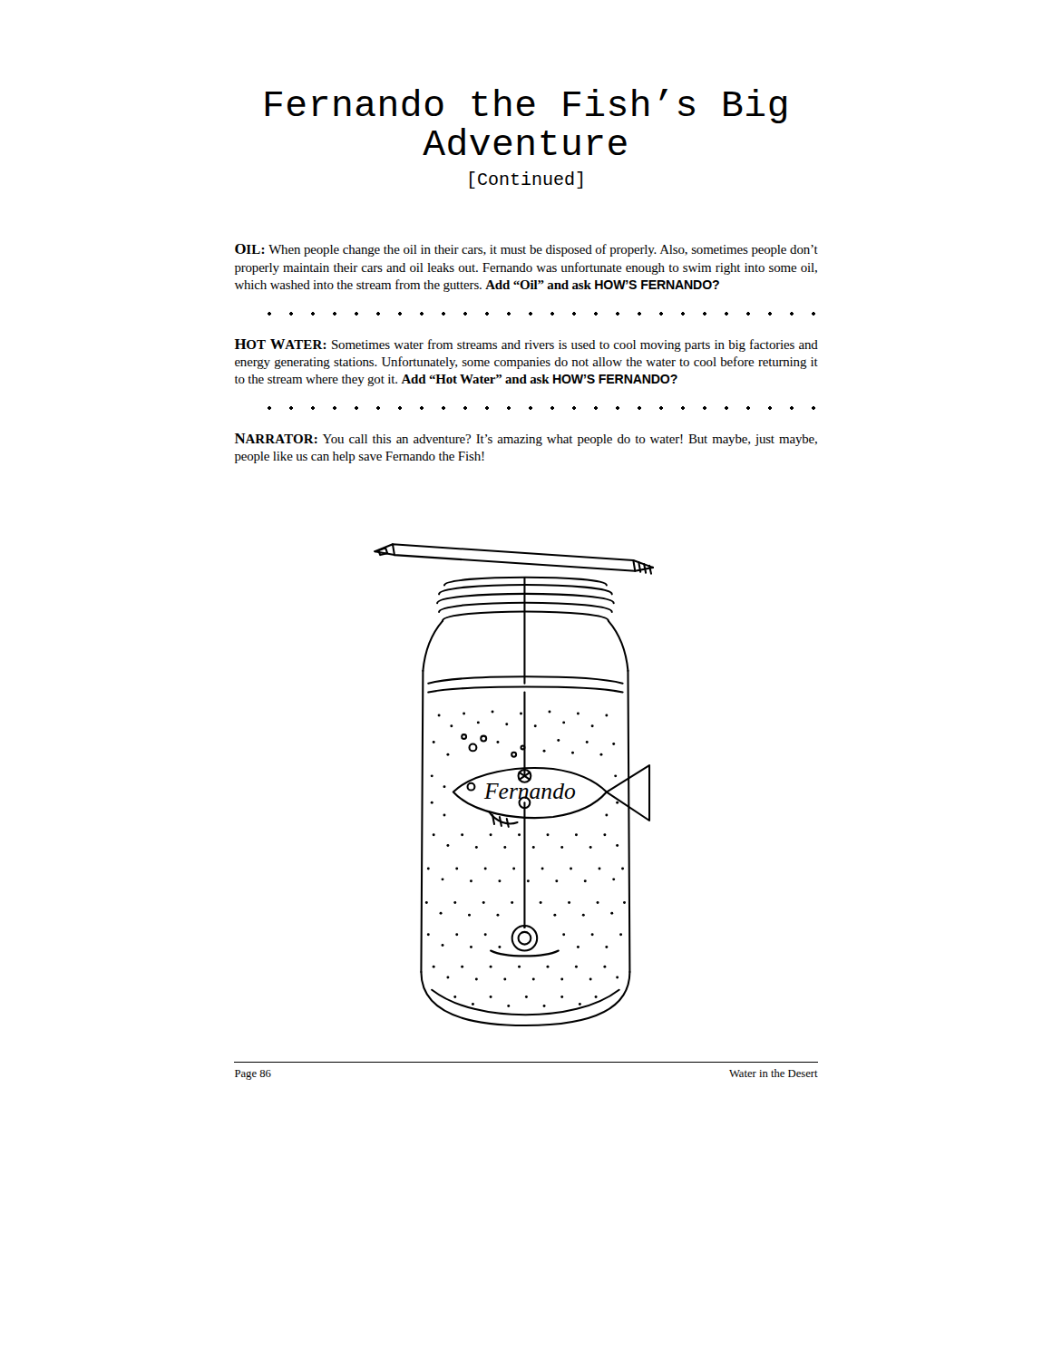Fernando the Fish’s Big Adventure
[Continued]
OIL: When people change the oil in their cars, it must be disposed of properly. Also, sometimes people don’t properly maintain their cars and oil leaks out. Fernando was unfortunate enough to swim right into some oil, which washed into the stream from the gutters. Add “Oil” and ask HOW’S FERNANDO?
HOT WATER: Sometimes water from streams and rivers is used to cool moving parts in big factories and energy generating stations. Unfortunately, some companies do not allow the water to cool before returning it to the stream where they got it. Add “Hot Water” and ask HOW’S FERNANDO?
NARRATOR: You call this an adventure? It’s amazing what people do to water! But maybe, just maybe, people like us can help save Fernando the Fish!
Fernando
Page 86
Water in the Desert